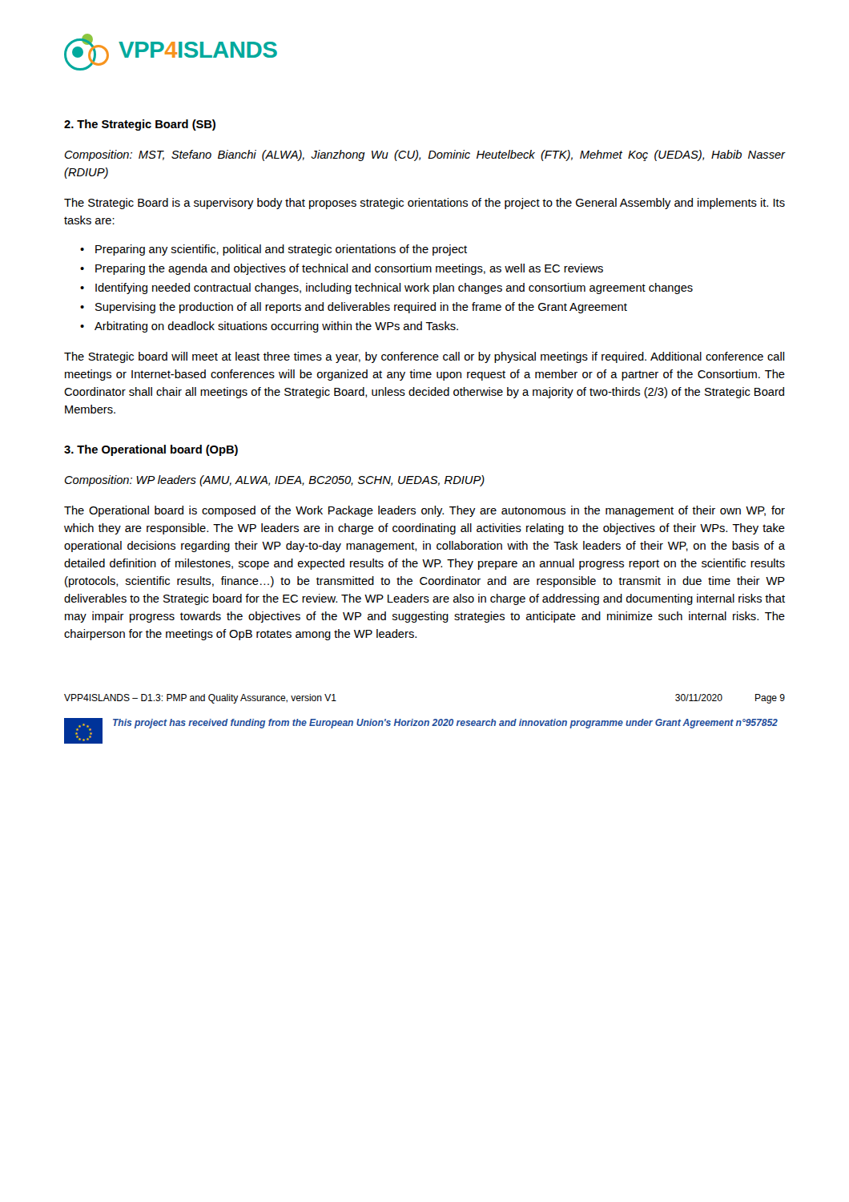VPP4 ISLANDS
2. The Strategic Board (SB)
Composition: MST, Stefano Bianchi (ALWA), Jianzhong Wu (CU), Dominic Heutelbeck (FTK), Mehmet Koç (UEDAS), Habib Nasser (RDIUP)
The Strategic Board is a supervisory body that proposes strategic orientations of the project to the General Assembly and implements it. Its tasks are:
Preparing any scientific, political and strategic orientations of the project
Preparing the agenda and objectives of technical and consortium meetings, as well as EC reviews
Identifying needed contractual changes, including technical work plan changes and consortium agreement changes
Supervising the production of all reports and deliverables required in the frame of the Grant Agreement
Arbitrating on deadlock situations occurring within the WPs and Tasks.
The Strategic board will meet at least three times a year, by conference call or by physical meetings if required. Additional conference call meetings or Internet-based conferences will be organized at any time upon request of a member or of a partner of the Consortium. The Coordinator shall chair all meetings of the Strategic Board, unless decided otherwise by a majority of two-thirds (2/3) of the Strategic Board Members.
3. The Operational board (OpB)
Composition: WP leaders (AMU, ALWA, IDEA, BC2050, SCHN, UEDAS, RDIUP)
The Operational board is composed of the Work Package leaders only. They are autonomous in the management of their own WP, for which they are responsible. The WP leaders are in charge of coordinating all activities relating to the objectives of their WPs. They take operational decisions regarding their WP day-to-day management, in collaboration with the Task leaders of their WP, on the basis of a detailed definition of milestones, scope and expected results of the WP. They prepare an annual progress report on the scientific results (protocols, scientific results, finance…) to be transmitted to the Coordinator and are responsible to transmit in due time their WP deliverables to the Strategic board for the EC review. The WP Leaders are also in charge of addressing and documenting internal risks that may impair progress towards the objectives of the WP and suggesting strategies to anticipate and minimize such internal risks. The chairperson for the meetings of OpB rotates among the WP leaders.
VPP4ISLANDS – D1.3: PMP and Quality Assurance, version V1
30/11/2020
Page 9
★ ★ ★ ★ ★ ★ ★ ★ ★ ★ ★ ★
This project has received funding from the European Union's Horizon 2020 research and innovation programme under Grant Agreement n°957852